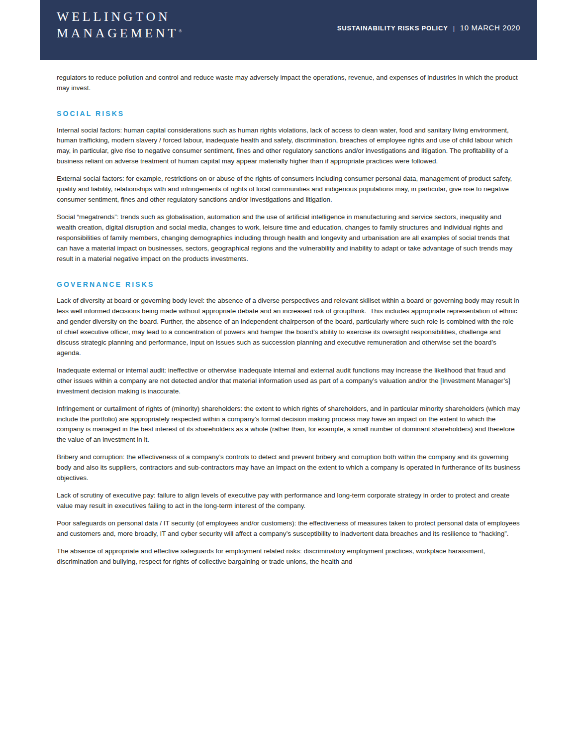WELLINGTON MANAGEMENT®
SUSTAINABILITY RISKS POLICY|10 MARCH 2020
regulators to reduce pollution and control and reduce waste may adversely impact the operations, revenue, and expenses of industries in which the product may invest.
Social Risks
Internal social factors: human capital considerations such as human rights violations, lack of access to clean water, food and sanitary living environment, human trafficking, modern slavery / forced labour, inadequate health and safety, discrimination, breaches of employee rights and use of child labour which may, in particular, give rise to negative consumer sentiment, fines and other regulatory sanctions and/or investigations and litigation. The profitability of a business reliant on adverse treatment of human capital may appear materially higher than if appropriate practices were followed.
External social factors: for example, restrictions on or abuse of the rights of consumers including consumer personal data, management of product safety, quality and liability, relationships with and infringements of rights of local communities and indigenous populations may, in particular, give rise to negative consumer sentiment, fines and other regulatory sanctions and/or investigations and litigation.
Social “megatrends”: trends such as globalisation, automation and the use of artificial intelligence in manufacturing and service sectors, inequality and wealth creation, digital disruption and social media, changes to work, leisure time and education, changes to family structures and individual rights and responsibilities of family members, changing demographics including through health and longevity and urbanisation are all examples of social trends that can have a material impact on businesses, sectors, geographical regions and the vulnerability and inability to adapt or take advantage of such trends may result in a material negative impact on the products investments.
Governance Risks
Lack of diversity at board or governing body level: the absence of a diverse perspectives and relevant skillset within a board or governing body may result in less well informed decisions being made without appropriate debate and an increased risk of groupthink. This includes appropriate representation of ethnic and gender diversity on the board. Further, the absence of an independent chairperson of the board, particularly where such role is combined with the role of chief executive officer, may lead to a concentration of powers and hamper the board’s ability to exercise its oversight responsibilities, challenge and discuss strategic planning and performance, input on issues such as succession planning and executive remuneration and otherwise set the board’s agenda.
Inadequate external or internal audit: ineffective or otherwise inadequate internal and external audit functions may increase the likelihood that fraud and other issues within a company are not detected and/or that material information used as part of a company’s valuation and/or the [Investment Manager’s] investment decision making is inaccurate.
Infringement or curtailment of rights of (minority) shareholders: the extent to which rights of shareholders, and in particular minority shareholders (which may include the portfolio) are appropriately respected within a company’s formal decision making process may have an impact on the extent to which the company is managed in the best interest of its shareholders as a whole (rather than, for example, a small number of dominant shareholders) and therefore the value of an investment in it.
Bribery and corruption: the effectiveness of a company’s controls to detect and prevent bribery and corruption both within the company and its governing body and also its suppliers, contractors and sub-contractors may have an impact on the extent to which a company is operated in furtherance of its business objectives.
Lack of scrutiny of executive pay: failure to align levels of executive pay with performance and long-term corporate strategy in order to protect and create value may result in executives failing to act in the long-term interest of the company.
Poor safeguards on personal data / IT security (of employees and/or customers): the effectiveness of measures taken to protect personal data of employees and customers and, more broadly, IT and cyber security will affect a company’s susceptibility to inadvertent data breaches and its resilience to “hacking”.
The absence of appropriate and effective safeguards for employment related risks: discriminatory employment practices, workplace harassment, discrimination and bullying, respect for rights of collective bargaining or trade unions, the health and